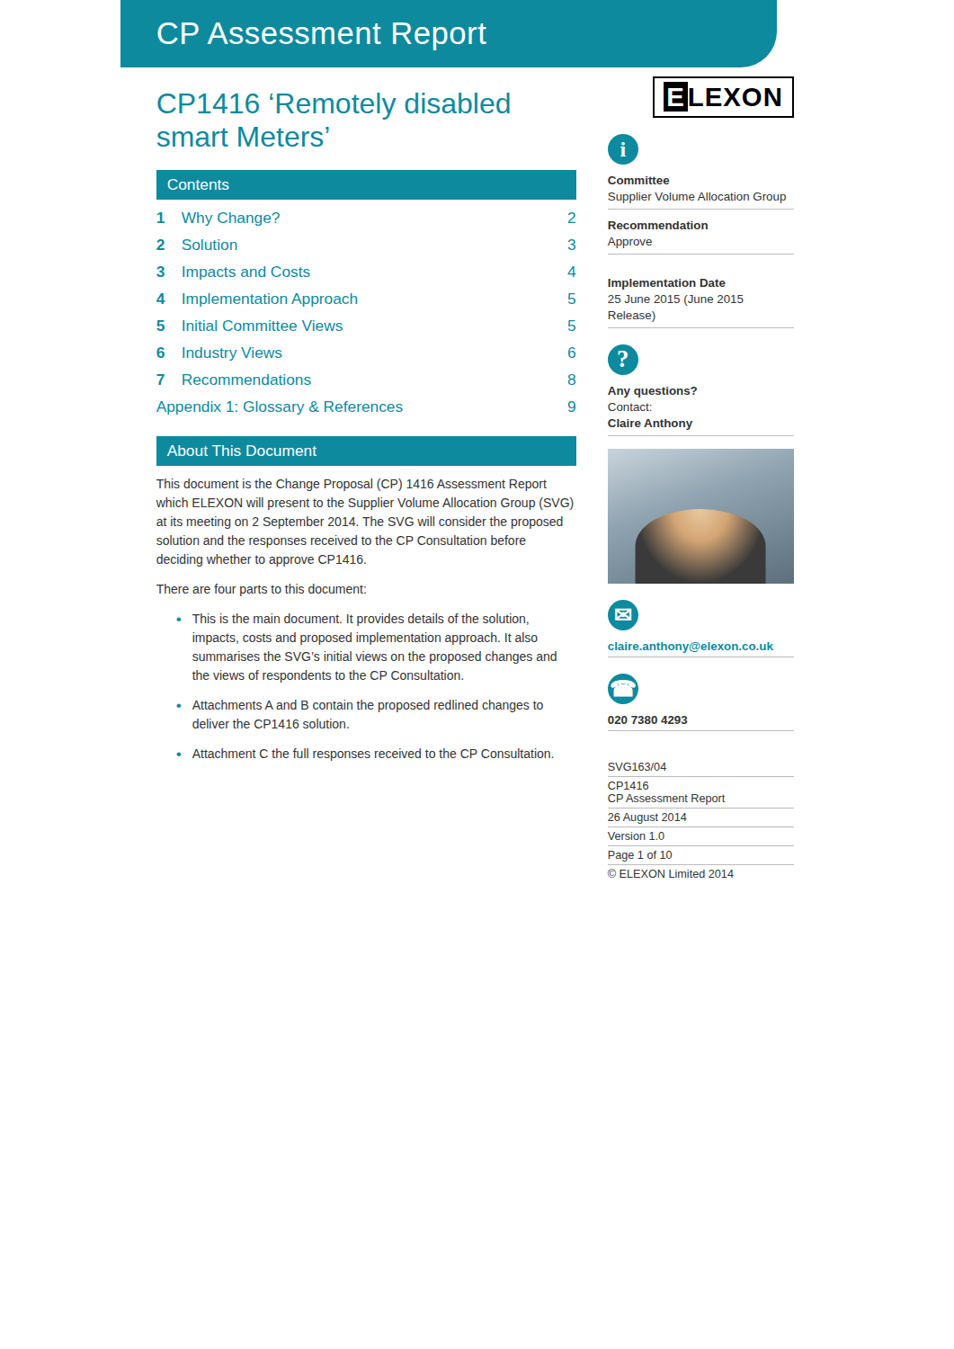CP Assessment Report
CP1416 ‘Remotely disabled smart Meters’
Contents
1 Why Change? 2
2 Solution 3
3 Impacts and Costs 4
4 Implementation Approach 5
5 Initial Committee Views 5
6 Industry Views 6
7 Recommendations 8
Appendix 1: Glossary & References 9
About This Document
This document is the Change Proposal (CP) 1416 Assessment Report which ELEXON will present to the Supplier Volume Allocation Group (SVG) at its meeting on 2 September 2014. The SVG will consider the proposed solution and the responses received to the CP Consultation before deciding whether to approve CP1416.
There are four parts to this document:
This is the main document. It provides details of the solution, impacts, costs and proposed implementation approach. It also summarises the SVG’s initial views on the proposed changes and the views of respondents to the CP Consultation.
Attachments A and B contain the proposed redlined changes to deliver the CP1416 solution.
Attachment C the full responses received to the CP Consultation.
ELEXON
i
Committee Supplier Volume Allocation Group
Recommendation Approve
Implementation Date 25 June 2015 (June 2015 Release)
?
Any questions? Contact:
Claire Anthony
✉
claire.anthony@elexon.co.uk
☎
020 7380 4293
SVG163/04
CP1416
CP Assessment Report
26 August 2014
Version 1.0
Page 1 of 10
© ELEXON Limited 2014